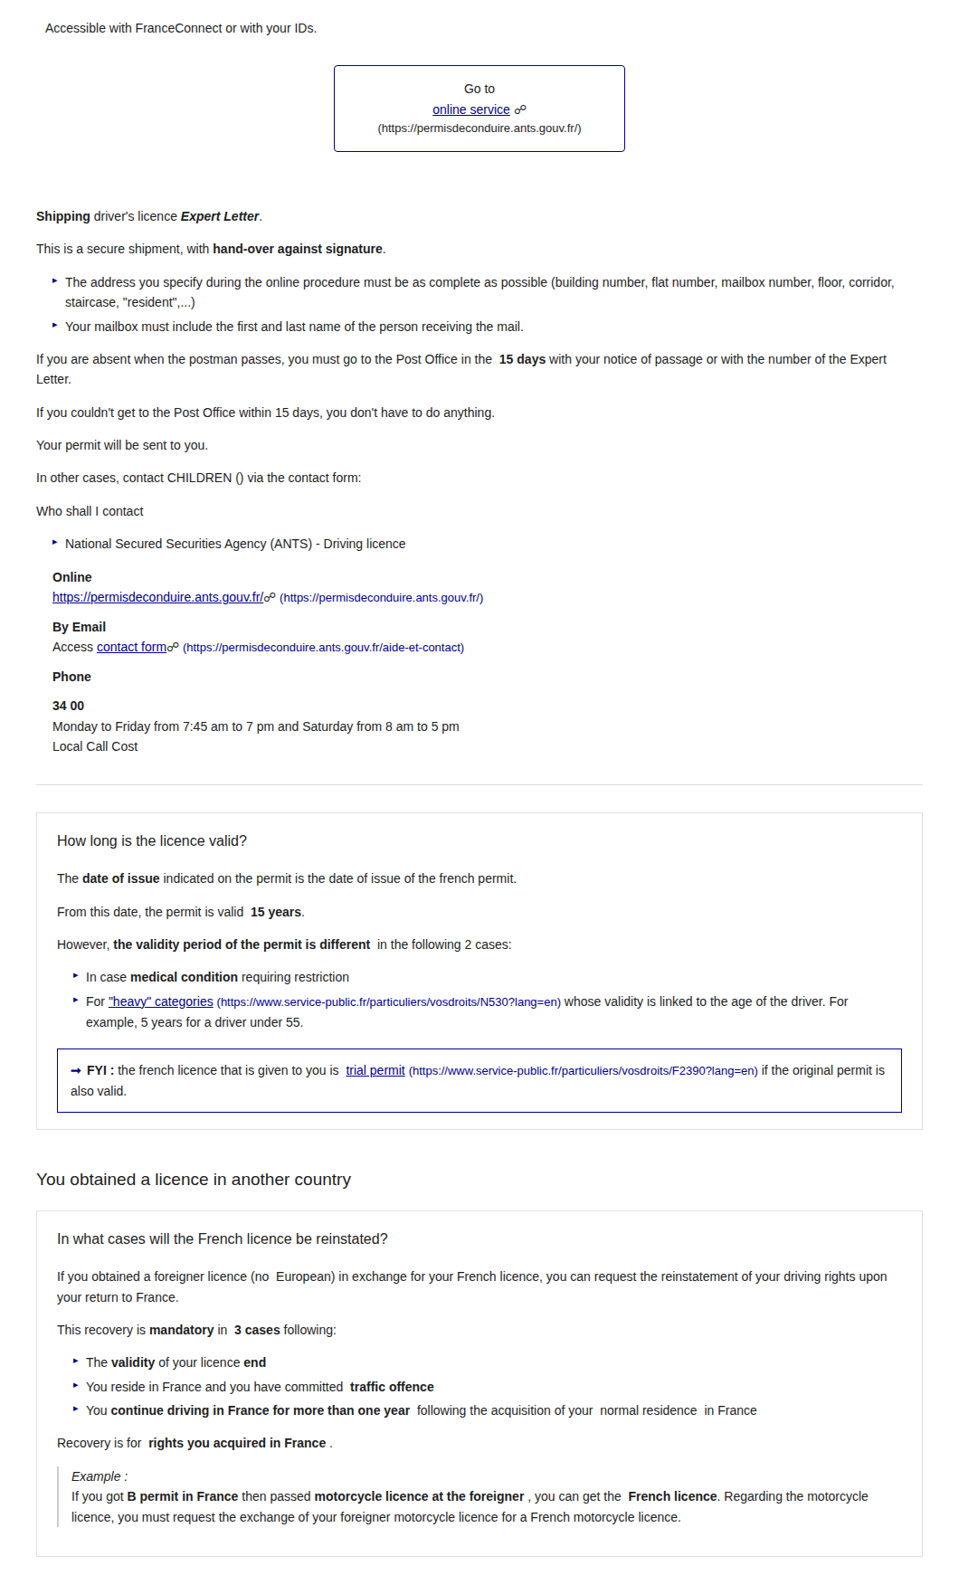Accessible with FranceConnect or with your IDs.
Go to online service ☍ (https://permisdeconduire.ants.gouv.fr/)
Shipping driver's licence Expert Letter.
This is a secure shipment, with hand-over against signature.
The address you specify during the online procedure must be as complete as possible (building number, flat number, mailbox number, floor, corridor, staircase, "resident",...)
Your mailbox must include the first and last name of the person receiving the mail.
If you are absent when the postman passes, you must go to the Post Office in the 15 days with your notice of passage or with the number of the Expert Letter.
If you couldn't get to the Post Office within 15 days, you don't have to do anything.
Your permit will be sent to you.
In other cases, contact CHILDREN () via the contact form:
Who shall I contact
National Secured Securities Agency (ANTS) - Driving licence
Online https://permisdeconduire.ants.gouv.fr/☍ (https://permisdeconduire.ants.gouv.fr/) By Email Access contact form☍ (https://permisdeconduire.ants.gouv.fr/aide-et-contact) Phone 34 00
Monday to Friday from 7:45 am to 7 pm and Saturday from 8 am to 5 pm
Local Call Cost
How long is the licence valid?
The date of issue indicated on the permit is the date of issue of the french permit.
From this date, the permit is valid 15 years.
However, the validity period of the permit is different in the following 2 cases:
In case medical condition requiring restriction
For "heavy" categories (https://www.service-public.fr/particuliers/vosdroits/N530?lang=en) whose validity is linked to the age of the driver. For example, 5 years for a driver under 55.
➞FYI : the french licence that is given to you is trial permit (https://www.service-public.fr/particuliers/vosdroits/F2390?lang=en) if the original permit is also valid.
You obtained a licence in another country
In what cases will the French licence be reinstated?
If you obtained a foreigner licence (no European) in exchange for your French licence, you can request the reinstatement of your driving rights upon your return to France.
This recovery is mandatory in 3 cases following:
The validity of your licence end
You reside in France and you have committed traffic offence
You continue driving in France for more than one year following the acquisition of your normal residence in France
Recovery is for rights you acquired in France .
Example :
If you got B permit in France then passed motorcycle licence at the foreigner , you can get the French licence. Regarding the motorcycle licence, you must request the exchange of your foreigner motorcycle licence for a French motorcycle licence.